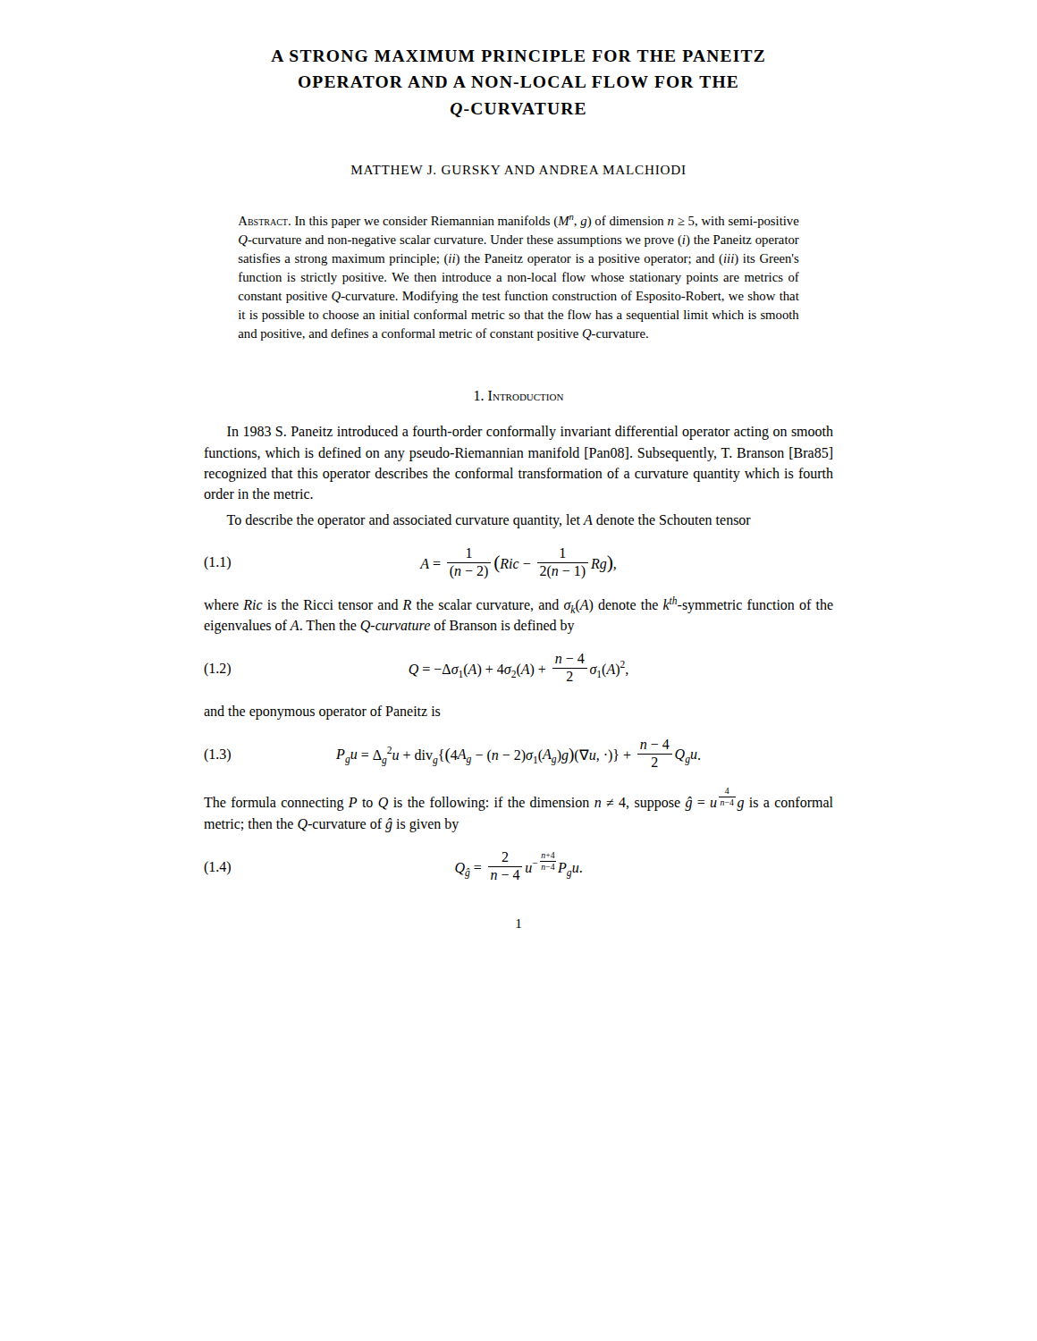A Strong Maximum Principle for the Paneitz
Operator and a Non-local Flow for the
Q-Curvature
Matthew J. Gursky and Andrea Malchiodi
Abstract. In this paper we consider Riemannian manifolds (Mn, g) of dimension n ≥ 5, with semi-positive Q-curvature and non-negative scalar curvature. Under these assumptions we prove (i) the Paneitz operator satisfies a strong maximum principle; (ii) the Paneitz operator is a positive operator; and (iii) its Green's function is strictly positive. We then introduce a non-local flow whose stationary points are metrics of constant positive Q-curvature. Modifying the test function construction of Esposito-Robert, we show that it is possible to choose an initial conformal metric so that the flow has a sequential limit which is smooth and positive, and defines a conformal metric of constant positive Q-curvature.
1. Introduction
In 1983 S. Paneitz introduced a fourth-order conformally invariant differential operator acting on smooth functions, which is defined on any pseudo-Riemannian manifold [Pan08]. Subsequently, T. Branson [Bra85] recognized that this operator describes the conformal transformation of a curvature quantity which is fourth order in the metric.
To describe the operator and associated curvature quantity, let A denote the Schouten tensor
(1.1)
A = 1(n − 2)(Ric − 12(n − 1) Rg),
where Ric is the Ricci tensor and R the scalar curvature, and σk(A) denote the kth-symmetric function of the eigenvalues of A. Then the Q-curvature of Branson is defined by
(1.2)
Q = −Δσ1(A) + 4σ2(A) + n − 42 σ1(A)2,
and the eponymous operator of Paneitz is
(1.3)
Pgu = Δg2u + divg{(4Ag − (n − 2)σ1(Ag)g)(∇u, ·)} + n − 42 Qgu.
The formula connecting P to Q is the following: if the dimension n ≠ 4, suppose ĝ = u4 n−4g is a conformal metric; then the Q-curvature of ĝ is given by
(1.4)
Qĝ = 2 n − 4 u−n+4 n−4Pgu.
1